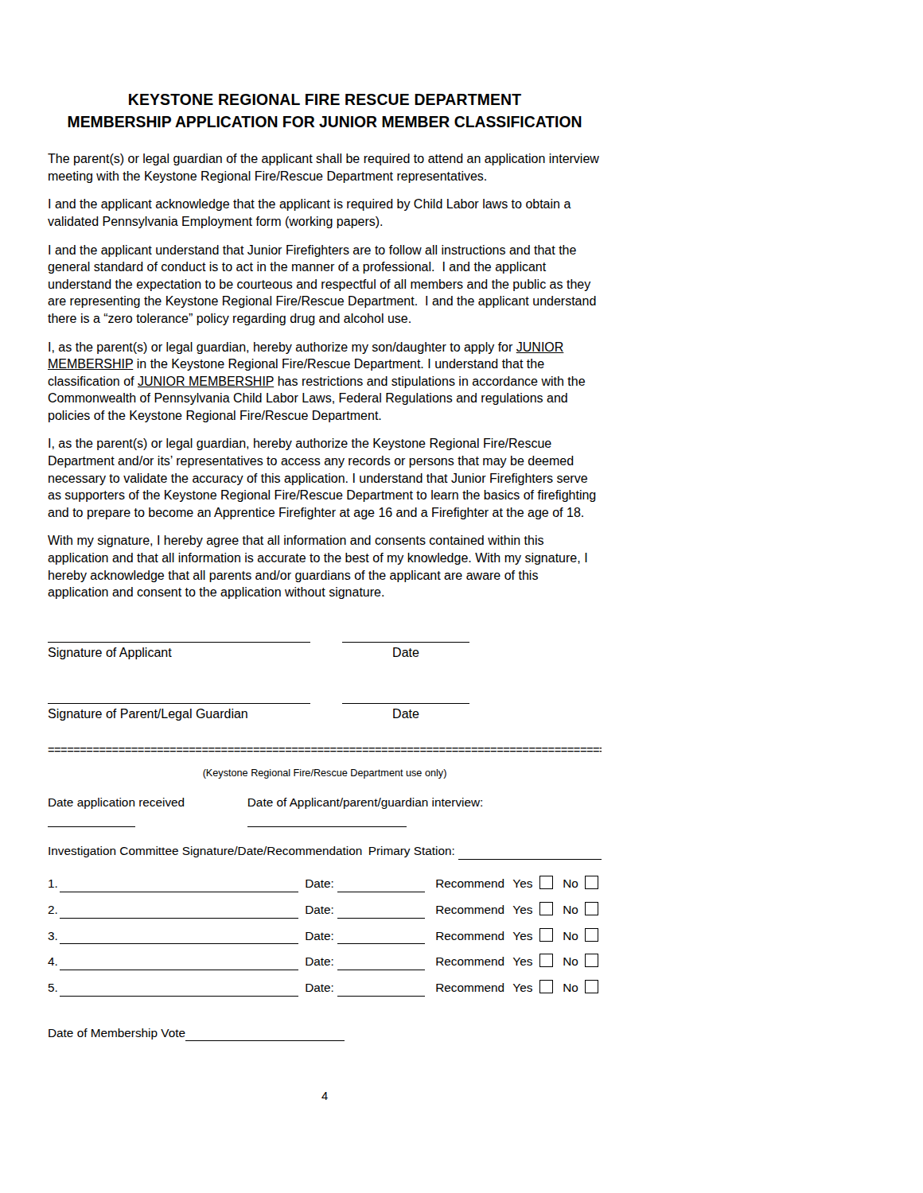KEYSTONE REGIONAL FIRE RESCUE DEPARTMENT
MEMBERSHIP APPLICATION FOR JUNIOR MEMBER CLASSIFICATION
The parent(s) or legal guardian of the applicant shall be required to attend an application interview meeting with the Keystone Regional Fire/Rescue Department representatives.
I and the applicant acknowledge that the applicant is required by Child Labor laws to obtain a validated Pennsylvania Employment form (working papers).
I and the applicant understand that Junior Firefighters are to follow all instructions and that the general standard of conduct is to act in the manner of a professional. I and the applicant understand the expectation to be courteous and respectful of all members and the public as they are representing the Keystone Regional Fire/Rescue Department. I and the applicant understand there is a “zero tolerance” policy regarding drug and alcohol use.
I, as the parent(s) or legal guardian, hereby authorize my son/daughter to apply for JUNIOR MEMBERSHIP in the Keystone Regional Fire/Rescue Department. I understand that the classification of JUNIOR MEMBERSHIP has restrictions and stipulations in accordance with the Commonwealth of Pennsylvania Child Labor Laws, Federal Regulations and regulations and policies of the Keystone Regional Fire/Rescue Department.
I, as the parent(s) or legal guardian, hereby authorize the Keystone Regional Fire/Rescue Department and/or its’ representatives to access any records or persons that may be deemed necessary to validate the accuracy of this application. I understand that Junior Firefighters serve as supporters of the Keystone Regional Fire/Rescue Department to learn the basics of firefighting and to prepare to become an Apprentice Firefighter at age 16 and a Firefighter at the age of 18.
With my signature, I hereby agree that all information and consents contained within this application and that all information is accurate to the best of my knowledge. With my signature, I hereby acknowledge that all parents and/or guardians of the applicant are aware of this application and consent to the application without signature.
Signature of Applicant
Date
Signature of Parent/Legal Guardian
Date
==========================================================================================
(Keystone Regional Fire/Rescue Department use only)
Date application received
Date of Applicant/parent/guardian interview:
Investigation Committee Signature/Date/Recommendation
Primary Station:
| 1. | | Date: | Recommend | Yes No |
| 2. | | Date: | Recommend | Yes No |
| 3. | | Date: | Recommend | Yes No |
| 4. | | Date: | Recommend | Yes No |
| 5. | | Date: | Recommend | Yes No |
Date of Membership Vote
4